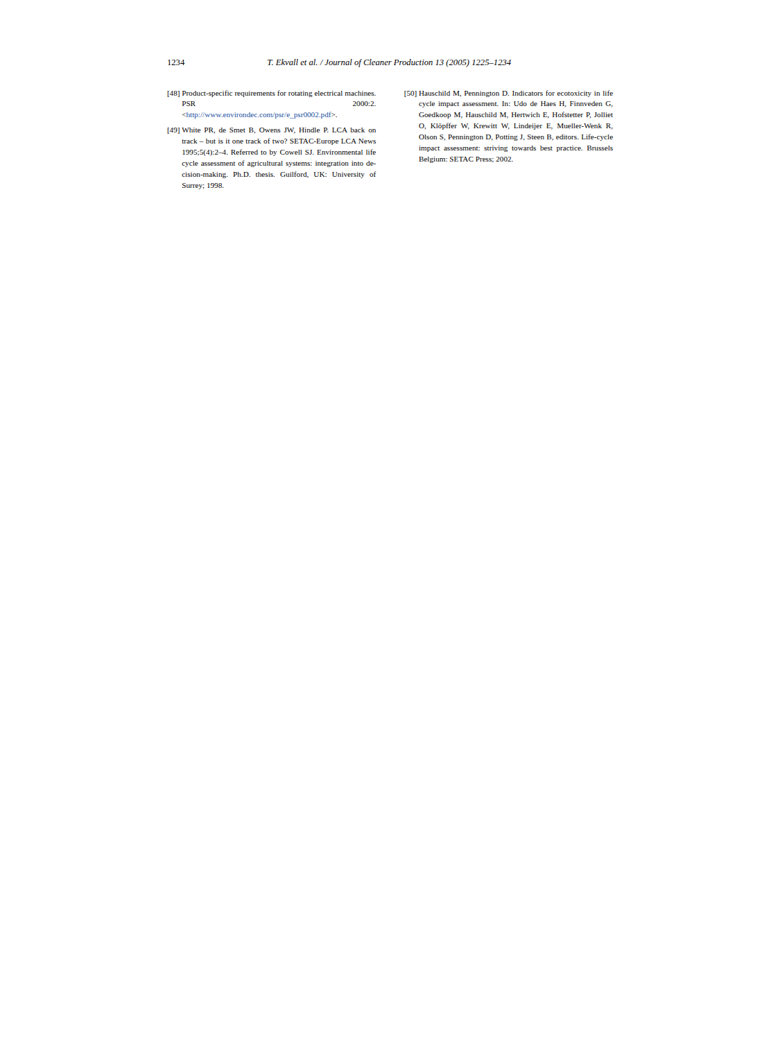1234 T. Ekvall et al. / Journal of Cleaner Production 13 (2005) 1225–1234
[48] Product-specific requirements for rotating electrical machines. PSR 2000:2. <http://www.environdec.com/psr/e_psr0002.pdf>.
[49] White PR, de Smet B, Owens JW, Hindle P. LCA back on track – but is it one track of two? SETAC-Europe LCA News 1995;5(4):2–4. Referred to by Cowell SJ. Environmental life cycle assessment of agricultural systems: integration into decision-making. Ph.D. thesis. Guilford, UK: University of Surrey; 1998.
[50] Hauschild M, Pennington D. Indicators for ecotoxicity in life cycle impact assessment. In: Udo de Haes H, Finnveden G, Goedkoop M, Hauschild M, Hertwich E, Hofstetter P, Jolliet O, Klöpffer W, Krewitt W, Lindeijer E, Mueller-Wenk R, Olson S, Pennington D, Potting J, Steen B, editors. Life-cycle impact assessment: striving towards best practice. Brussels Belgium: SETAC Press; 2002.